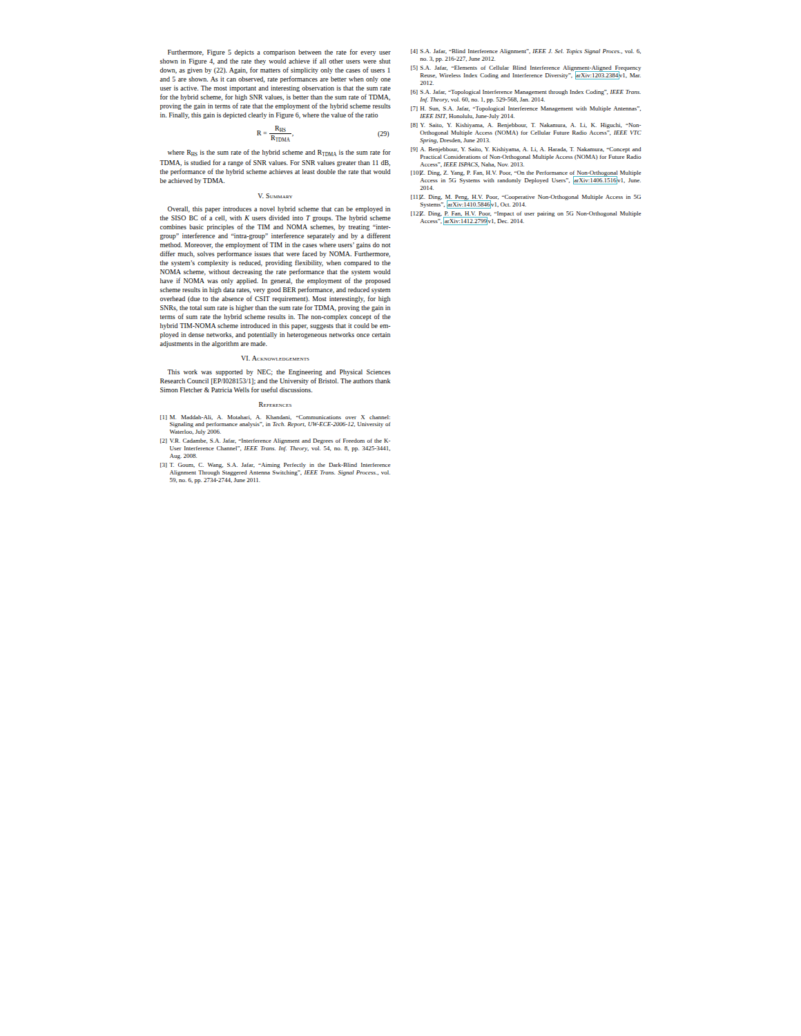Furthermore, Figure 5 depicts a comparison between the rate for every user shown in Figure 4, and the rate they would achieve if all other users were shut down, as given by (22). Again, for matters of simplicity only the cases of users 1 and 5 are shown. As it can observed, rate performances are better when only one user is active. The most important and interesting observation is that the sum rate for the hybrid scheme, for high SNR values, is better than the sum rate of TDMA, proving the gain in terms of rate that the employment of the hybrid scheme results in. Finally, this gain is depicted clearly in Figure 6, where the value of the ratio
R = RHS RTDMA, (29)
where RHS is the sum rate of the hybrid scheme and RTDMA is the sum rate for TDMA, is studied for a range of SNR values. For SNR values greater than 11 dB, the performance of the hybrid scheme achieves at least double the rate that would be achieved by TDMA.
V. Summary
Overall, this paper introduces a novel hybrid scheme that can be employed in the SISO BC of a cell, with K users divided into T groups. The hybrid scheme combines basic principles of the TIM and NOMA schemes, by treating “inter-group” interference and “intra-group” interference separately and by a different method. Moreover, the employment of TIM in the cases where users’ gains do not differ much, solves performance issues that were faced by NOMA. Furthermore, the system’s complexity is reduced, providing flexibility, when compared to the NOMA scheme, without decreasing the rate performance that the system would have if NOMA was only applied. In general, the employment of the proposed scheme results in high data rates, very good BER performance, and reduced system overhead (due to the absence of CSIT requirement). Most interestingly, for high SNRs, the total sum rate is higher than the sum rate for TDMA, proving the gain in terms of sum rate the hybrid scheme results in. The non-complex concept of the hybrid TIM-NOMA scheme introduced in this paper, suggests that it could be employed in dense networks, and potentially in heterogeneous networks once certain adjustments in the algorithm are made.
VI. Acknowledgements
This work was supported by NEC; the Engineering and Physical Sciences Research Council [EP/I028153/1]; and the University of Bristol. The authors thank Simon Fletcher & Patricia Wells for useful discussions.
References
M. Maddah-Ali, A. Motahari, A. Khandani, “Communications over X channel: Signaling and performance analysis”, in Tech. Report, UW-ECE-2006-12, University of Waterloo, July 2006.
V.R. Cadambe, S.A. Jafar, “Interference Alignment and Degrees of Freedom of the K-User Interference Channel”, IEEE Trans. Inf. Theory, vol. 54, no. 8, pp. 3425-3441, Aug. 2008.
T. Goum, C. Wang, S.A. Jafar, “Aiming Perfectly in the Dark-Blind Interference Alignment Through Staggered Antenna Switching”, IEEE Trans. Signal Process., vol. 59, no. 6, pp. 2734-2744, June 2011.
S.A. Jafar, “Blind Interference Alignment”, IEEE J. Sel. Topics Signal Proces., vol. 6, no. 3, pp. 216-227, June 2012.
S.A. Jafar, “Elements of Cellular Blind Interference Alignment-Aligned Frequency Reuse, Wireless Index Coding and Interference Diversity”, arXiv:1203.2384v1, Mar. 2012.
S.A. Jafar, “Topological Interference Management through Index Coding”, IEEE Trans. Inf. Theory, vol. 60, no. 1, pp. 529-568, Jan. 2014.
H. Sun, S.A. Jafar, “Topological Interference Management with Multiple Antennas”, IEEE ISIT, Honolulu, June-July 2014.
Y. Saito, Y. Kishiyama, A. Benjebbour, T. Nakamura, A. Li, K. Higuchi, “Non-Orthogonal Multiple Access (NOMA) for Cellular Future Radio Access”, IEEE VTC Spring, Dresden, June 2013.
A. Benjebbour, Y. Saito, Y. Kishiyama, A. Li, A. Harada, T. Nakamura, “Concept and Practical Considerations of Non-Orthogonal Multiple Access (NOMA) for Future Radio Access”, IEEE ISPACS, Naha, Nov. 2013.
Z. Ding, Z. Yang, P. Fan, H.V. Poor, “On the Performance of Non-Orthogonal Multiple Access in 5G Systems with randomly Deployed Users”, arXiv:1406.1516v1, June. 2014.
Z. Ding, M. Peng, H.V. Poor, “Cooperative Non-Orthogonal Multiple Access in 5G Systems”, arXiv:1410.5846v1, Oct. 2014.
Z. Ding, P. Fan, H.V. Poor, “Impact of user pairing on 5G Non-Orthogonal Multiple Access”, arXiv:1412.2799v1, Dec. 2014.